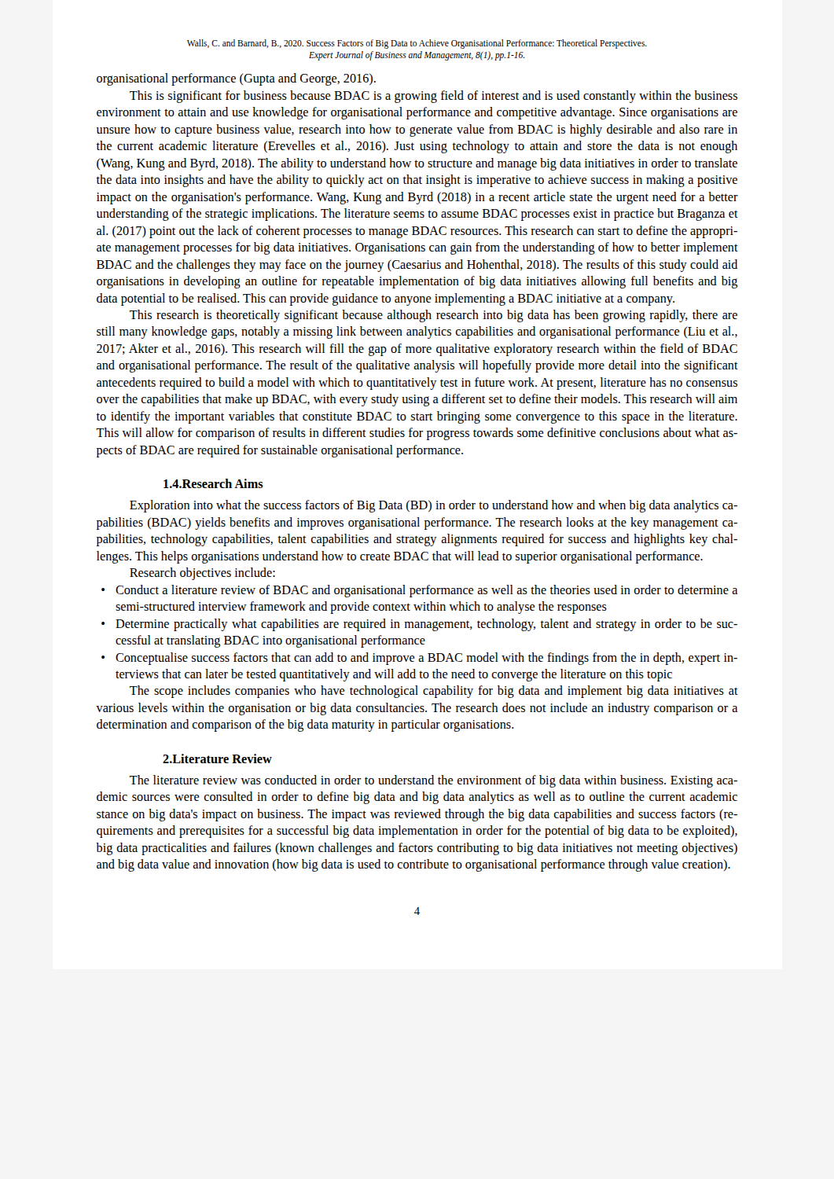Walls, C. and Barnard, B., 2020. Success Factors of Big Data to Achieve Organisational Performance: Theoretical Perspectives. Expert Journal of Business and Management, 8(1), pp.1-16.
organisational performance (Gupta and George, 2016).
This is significant for business because BDAC is a growing field of interest and is used constantly within the business environment to attain and use knowledge for organisational performance and competitive advantage. Since organisations are unsure how to capture business value, research into how to generate value from BDAC is highly desirable and also rare in the current academic literature (Erevelles et al., 2016). Just using technology to attain and store the data is not enough (Wang, Kung and Byrd, 2018). The ability to understand how to structure and manage big data initiatives in order to translate the data into insights and have the ability to quickly act on that insight is imperative to achieve success in making a positive impact on the organisation's performance. Wang, Kung and Byrd (2018) in a recent article state the urgent need for a better understanding of the strategic implications. The literature seems to assume BDAC processes exist in practice but Braganza et al. (2017) point out the lack of coherent processes to manage BDAC resources. This research can start to define the appropriate management processes for big data initiatives. Organisations can gain from the understanding of how to better implement BDAC and the challenges they may face on the journey (Caesarius and Hohenthal, 2018). The results of this study could aid organisations in developing an outline for repeatable implementation of big data initiatives allowing full benefits and big data potential to be realised. This can provide guidance to anyone implementing a BDAC initiative at a company.
This research is theoretically significant because although research into big data has been growing rapidly, there are still many knowledge gaps, notably a missing link between analytics capabilities and organisational performance (Liu et al., 2017; Akter et al., 2016). This research will fill the gap of more qualitative exploratory research within the field of BDAC and organisational performance. The result of the qualitative analysis will hopefully provide more detail into the significant antecedents required to build a model with which to quantitatively test in future work. At present, literature has no consensus over the capabilities that make up BDAC, with every study using a different set to define their models. This research will aim to identify the important variables that constitute BDAC to start bringing some convergence to this space in the literature. This will allow for comparison of results in different studies for progress towards some definitive conclusions about what aspects of BDAC are required for sustainable organisational performance.
1.4. Research Aims
Exploration into what the success factors of Big Data (BD) in order to understand how and when big data analytics capabilities (BDAC) yields benefits and improves organisational performance. The research looks at the key management capabilities, technology capabilities, talent capabilities and strategy alignments required for success and highlights key challenges. This helps organisations understand how to create BDAC that will lead to superior organisational performance.
Research objectives include:
Conduct a literature review of BDAC and organisational performance as well as the theories used in order to determine a semi-structured interview framework and provide context within which to analyse the responses
Determine practically what capabilities are required in management, technology, talent and strategy in order to be successful at translating BDAC into organisational performance
Conceptualise success factors that can add to and improve a BDAC model with the findings from the in depth, expert interviews that can later be tested quantitatively and will add to the need to converge the literature on this topic
The scope includes companies who have technological capability for big data and implement big data initiatives at various levels within the organisation or big data consultancies. The research does not include an industry comparison or a determination and comparison of the big data maturity in particular organisations.
2. Literature Review
The literature review was conducted in order to understand the environment of big data within business. Existing academic sources were consulted in order to define big data and big data analytics as well as to outline the current academic stance on big data's impact on business. The impact was reviewed through the big data capabilities and success factors (requirements and prerequisites for a successful big data implementation in order for the potential of big data to be exploited), big data practicalities and failures (known challenges and factors contributing to big data initiatives not meeting objectives) and big data value and innovation (how big data is used to contribute to organisational performance through value creation).
4